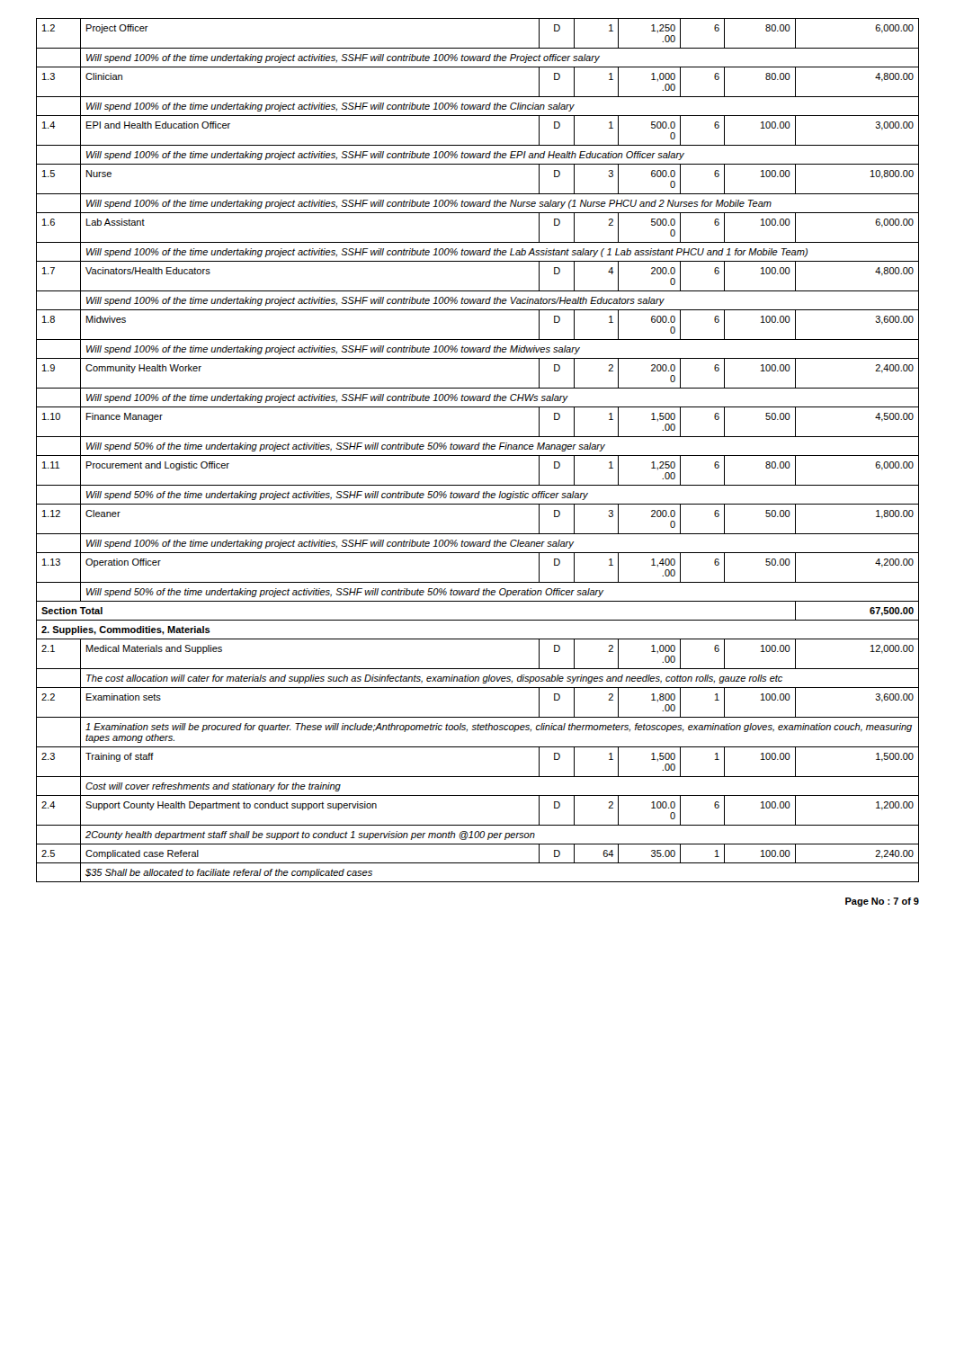| 1.2 | Project Officer | D | 1 | 1,250 .00 | 6 | 80.00 | 6,000.00 |
| | Will spend 100% of the time undertaking project activities, SSHF will contribute 100% toward the Project officer salary |
| 1.3 | Clinician | D | 1 | 1,000 .00 | 6 | 80.00 | 4,800.00 |
| | Will spend 100% of the time undertaking project activities, SSHF will contribute 100% toward the Clincian salary |
| 1.4 | EPI and Health Education Officer | D | 1 | 500.0 0 | 6 | 100.00 | 3,000.00 |
| | Will spend 100% of the time undertaking project activities, SSHF will contribute 100% toward the EPI and Health Education Officer salary |
| 1.5 | Nurse | D | 3 | 600.0 0 | 6 | 100.00 | 10,800.00 |
| | Will spend 100% of the time undertaking project activities, SSHF will contribute 100% toward the Nurse salary (1 Nurse PHCU and 2 Nurses for Mobile Team |
| 1.6 | Lab Assistant | D | 2 | 500.0 0 | 6 | 100.00 | 6,000.00 |
| | Will spend 100% of the time undertaking project activities, SSHF will contribute 100% toward the Lab Assistant salary ( 1 Lab assistant PHCU and 1 for Mobile Team) |
| 1.7 | Vacinators/Health Educators | D | 4 | 200.0 0 | 6 | 100.00 | 4,800.00 |
| | Will spend 100% of the time undertaking project activities, SSHF will contribute 100% toward the Vacinators/Health Educators salary |
| 1.8 | Midwives | D | 1 | 600.0 0 | 6 | 100.00 | 3,600.00 |
| | Will spend 100% of the time undertaking project activities, SSHF will contribute 100% toward the Midwives salary |
| 1.9 | Community Health Worker | D | 2 | 200.0 0 | 6 | 100.00 | 2,400.00 |
| | Will spend 100% of the time undertaking project activities, SSHF will contribute 100% toward the CHWs salary |
| 1.10 | Finance Manager | D | 1 | 1,500 .00 | 6 | 50.00 | 4,500.00 |
| | Will spend 50% of the time undertaking project activities, SSHF will contribute 50% toward the Finance Manager salary |
| 1.11 | Procurement and Logistic Officer | D | 1 | 1,250 .00 | 6 | 80.00 | 6,000.00 |
| | Will spend 50% of the time undertaking project activities, SSHF will contribute 50% toward the logistic officer salary |
| 1.12 | Cleaner | D | 3 | 200.0 0 | 6 | 50.00 | 1,800.00 |
| | Will spend 100% of the time undertaking project activities, SSHF will contribute 100% toward the Cleaner salary |
| 1.13 | Operation Officer | D | 1 | 1,400 .00 | 6 | 50.00 | 4,200.00 |
| | Will spend 50% of the time undertaking project activities, SSHF will contribute 50% toward the Operation Officer salary |
| Section Total | 67,500.00 |
| 2. Supplies, Commodities, Materials |
| 2.1 | Medical Materials and Supplies | D | 2 | 1,000 .00 | 6 | 100.00 | 12,000.00 |
| | The cost allocation will cater for materials and supplies such as Disinfectants, examination gloves, disposable syringes and needles, cotton rolls, gauze rolls etc |
| 2.2 | Examination sets | D | 2 | 1,800 .00 | 1 | 100.00 | 3,600.00 |
| | 1 Examination sets will be procured for quarter. These will include;Anthropometric tools, stethoscopes, clinical thermometers, fetoscopes, examination gloves, examination couch, measuring tapes among others. |
| 2.3 | Training of staff | D | 1 | 1,500 .00 | 1 | 100.00 | 1,500.00 |
| | Cost will cover refreshments and stationary for the training |
| 2.4 | Support County Health Department to conduct support supervision | D | 2 | 100.0 0 | 6 | 100.00 | 1,200.00 |
| | 2County health department staff shall be support to conduct 1 supervision per month @100 per person |
| 2.5 | Complicated case Referal | D | 64 | 35.00 | 1 | 100.00 | 2,240.00 |
| | $35 Shall be allocated to faciliate referal of the complicated cases |
Page No : 7 of 9